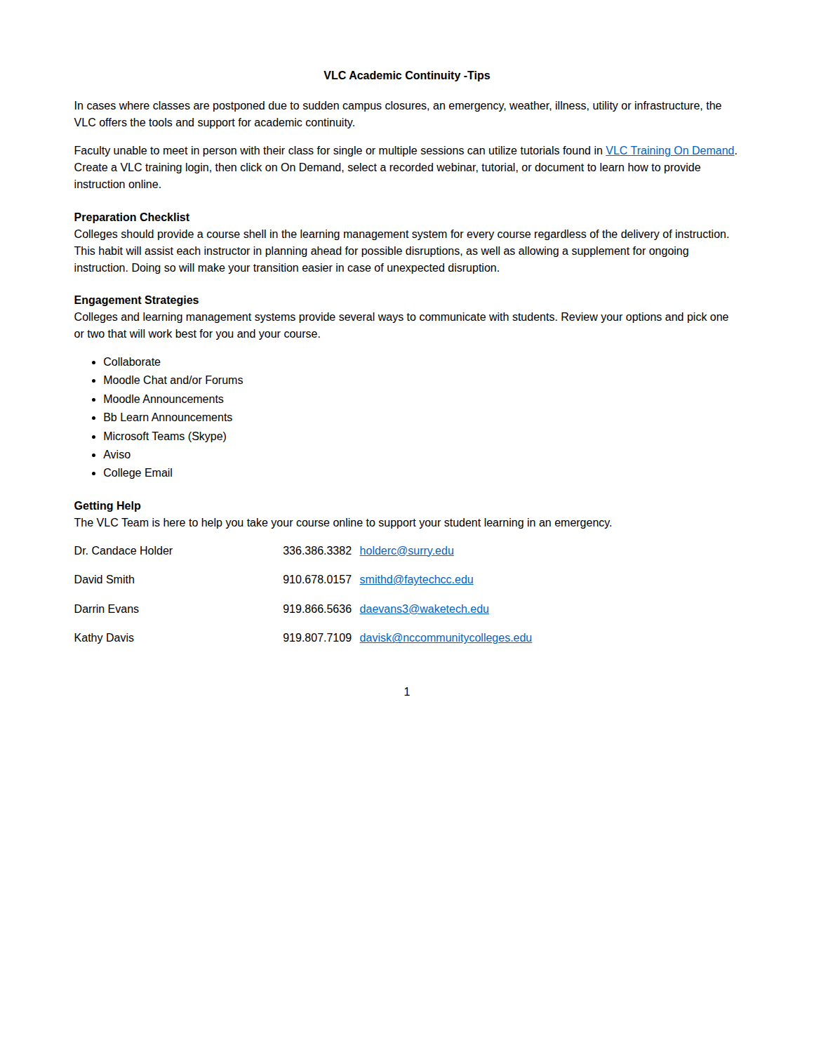VLC Academic Continuity -Tips
In cases where classes are postponed due to sudden campus closures, an emergency, weather, illness, utility or infrastructure, the VLC offers the tools and support for academic continuity.
Faculty unable to meet in person with their class for single or multiple sessions can utilize tutorials found in VLC Training On Demand. Create a VLC training login, then click on On Demand, select a recorded webinar, tutorial, or document to learn how to provide instruction online.
Preparation Checklist
Colleges should provide a course shell in the learning management system for every course regardless of the delivery of instruction. This habit will assist each instructor in planning ahead for possible disruptions, as well as allowing a supplement for ongoing instruction. Doing so will make your transition easier in case of unexpected disruption.
Engagement Strategies
Colleges and learning management systems provide several ways to communicate with students. Review your options and pick one or two that will work best for you and your course.
Collaborate
Moodle Chat and/or Forums
Moodle Announcements
Bb Learn Announcements
Microsoft Teams (Skype)
Aviso
College Email
Getting Help
The VLC Team is here to help you take your course online to support your student learning in an emergency.
| Dr. Candace Holder | 336.386.3382 | holderc@surry.edu |
| David Smith | 910.678.0157 | smithd@faytechcc.edu |
| Darrin Evans | 919.866.5636 | daevans3@waketech.edu |
| Kathy Davis | 919.807.7109 | davisk@nccommunitycolleges.edu |
1